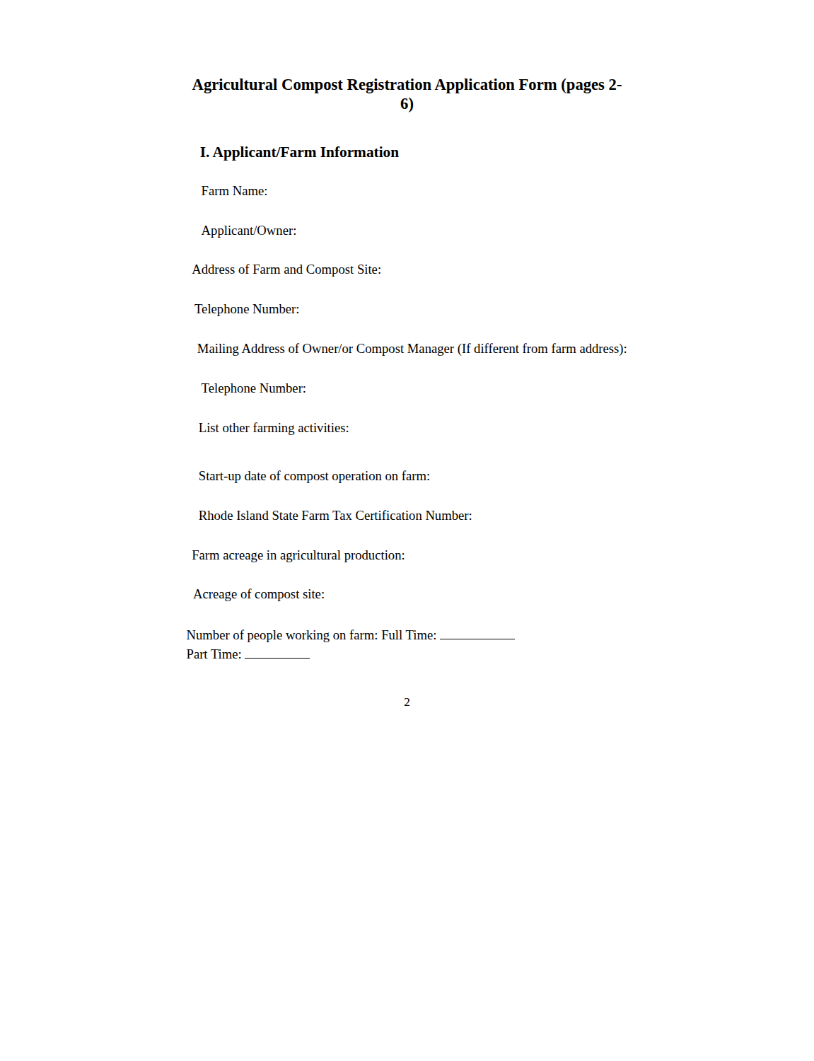Agricultural Compost Registration Application Form (pages 2-6)
I. Applicant/Farm Information
Farm Name:
Applicant/Owner:
Address of Farm and Compost Site:
Telephone Number:
Mailing Address of Owner/or Compost Manager (If different from farm address):
Telephone Number:
List other farming activities:
Start-up date of compost operation on farm:
Rhode Island State Farm Tax Certification Number:
Farm acreage in agricultural production:
Acreage of compost site:
Number of people working on farm: Full Time:
Part Time:
2